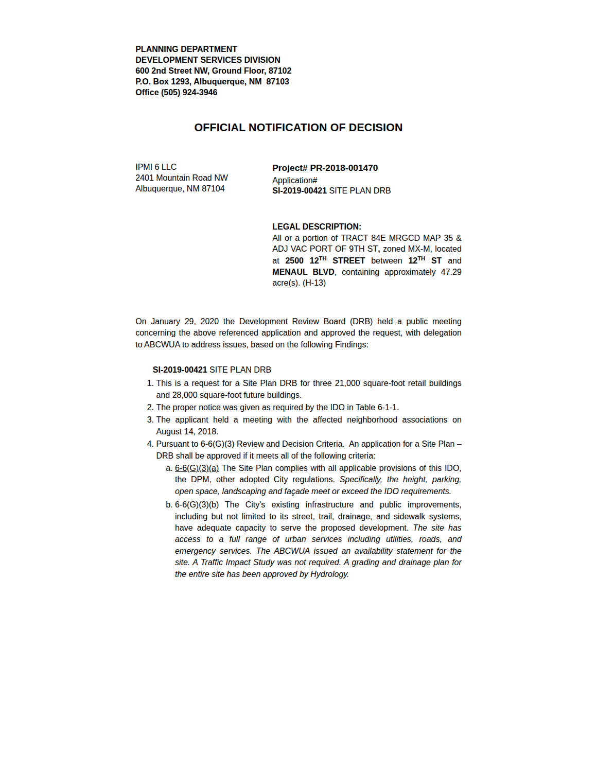PLANNING DEPARTMENT
DEVELOPMENT SERVICES DIVISION
600 2nd Street NW, Ground Floor, 87102
P.O. Box 1293, Albuquerque, NM 87103
Office (505) 924-3946
OFFICIAL NOTIFICATION OF DECISION
| IPMI 6 LLC 2401 Mountain Road NW Albuquerque, NM 87104 | Project# PR-2018-001470 Application# SI-2019-00421 SITE PLAN DRB LEGAL DESCRIPTION: All or a portion of TRACT 84E MRGCD MAP 35 & ADJ VAC PORT OF 9TH ST , zoned MX-M, located at 2500 12 TH STREET between 12 TH ST and MENAUL BLVD , containing approximately 47.29 acre(s). (H-13) |
On January 29, 2020 the Development Review Board (DRB) held a public meeting concerning the above referenced application and approved the request, with delegation to ABCWUA to address issues, based on the following Findings:
SI-2019-00421 SITE PLAN DRB
This is a request for a Site Plan DRB for three 21,000 square-foot retail buildings and 28,000 square-foot future buildings.
The proper notice was given as required by the IDO in Table 6-1-1.
The applicant held a meeting with the affected neighborhood associations on August 14, 2018.
Pursuant to 6-6(G)(3) Review and Decision Criteria. An application for a Site Plan – DRB shall be approved if it meets all of the following criteria:
6-6(G)(3)(a) The Site Plan complies with all applicable provisions of this IDO, the DPM, other adopted City regulations. Specifically, the height, parking, open space, landscaping and façade meet or exceed the IDO requirements.
6-6(G)(3)(b) The City's existing infrastructure and public improvements, including but not limited to its street, trail, drainage, and sidewalk systems, have adequate capacity to serve the proposed development. The site has access to a full range of urban services including utilities, roads, and emergency services. The ABCWUA issued an availability statement for the site. A Traffic Impact Study was not required. A grading and drainage plan for the entire site has been approved by Hydrology.